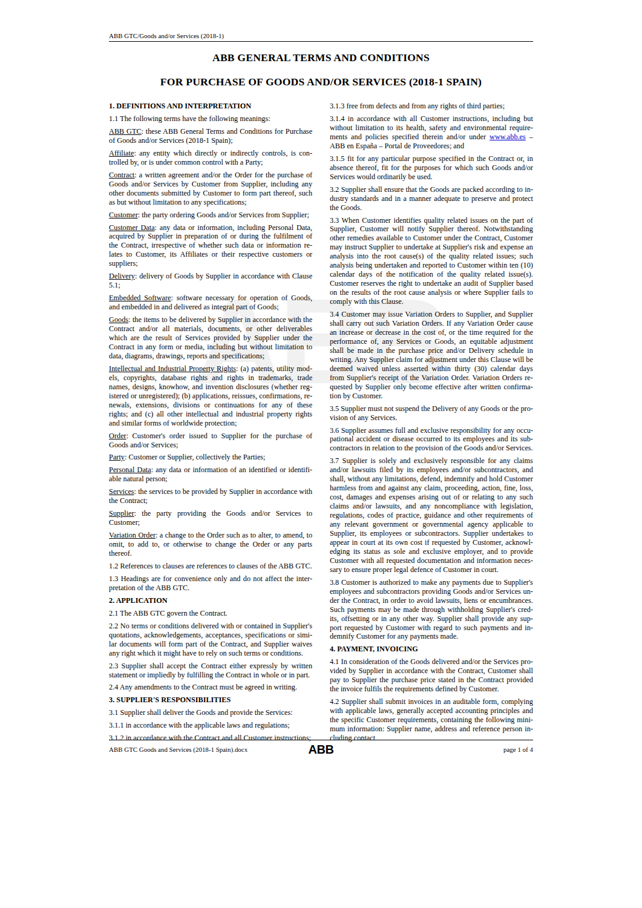ABB GTC/Goods and/or Services (2018-1)
ABB
ABB GENERAL TERMS AND CONDITIONS
FOR PURCHASE OF GOODS AND/OR SERVICES (2018-1 SPAIN)
1. DEFINITIONS AND INTERPRETATION
1.1 The following terms have the following meanings:
ABB GTC: these ABB General Terms and Conditions for Purchase of Goods and/or Services (2018-1 Spain);
Affiliate: any entity which directly or indirectly controls, is controlled by, or is under common control with a Party;
Contract: a written agreement and/or the Order for the purchase of Goods and/or Services by Customer from Supplier, including any other documents submitted by Customer to form part thereof, such as but without limitation to any specifications;
Customer: the party ordering Goods and/or Services from Supplier;
Customer Data: any data or information, including Personal Data, acquired by Supplier in preparation of or during the fulfilment of the Contract, irrespective of whether such data or information relates to Customer, its Affiliates or their respective customers or suppliers;
Delivery: delivery of Goods by Supplier in accordance with Clause 5.1;
Embedded Software: software necessary for operation of Goods, and embedded in and delivered as integral part of Goods;
Goods: the items to be delivered by Supplier in accordance with the Contract and/or all materials, documents, or other deliverables which are the result of Services provided by Supplier under the Contract in any form or media, including but without limitation to data, diagrams, drawings, reports and specifications;
Intellectual and Industrial Property Rights: (a) patents, utility models, copyrights, database rights and rights in trademarks, trade names, designs, knowhow, and invention disclosures (whether registered or unregistered); (b) applications, reissues, confirmations, renewals, extensions, divisions or continuations for any of these rights; and (c) all other intellectual and industrial property rights and similar forms of worldwide protection;
Order: Customer's order issued to Supplier for the purchase of Goods and/or Services;
Party: Customer or Supplier, collectively the Parties;
Personal Data: any data or information of an identified or identifiable natural person;
Services: the services to be provided by Supplier in accordance with the Contract;
Supplier: the party providing the Goods and/or Services to Customer;
Variation Order: a change to the Order such as to alter, to amend, to omit, to add to, or otherwise to change the Order or any parts thereof.
1.2 References to clauses are references to clauses of the ABB GTC.
1.3 Headings are for convenience only and do not affect the interpretation of the ABB GTC.
2. APPLICATION
2.1 The ABB GTC govern the Contract.
2.2 No terms or conditions delivered with or contained in Supplier's quotations, acknowledgements, acceptances, specifications or similar documents will form part of the Contract, and Supplier waives any right which it might have to rely on such terms or conditions.
2.3 Supplier shall accept the Contract either expressly by written statement or impliedly by fulfilling the Contract in whole or in part.
2.4 Any amendments to the Contract must be agreed in writing.
3. SUPPLIER'S RESPONSIBILITIES
3.1 Supplier shall deliver the Goods and provide the Services:
3.1.1 in accordance with the applicable laws and regulations;
3.1.2 in accordance with the Contract and all Customer instructions;
3.1.3 free from defects and from any rights of third parties;
3.1.4 in accordance with all Customer instructions, including but without limitation to its health, safety and environmental requirements and policies specified therein and/or under www.abb.es – ABB en España – Portal de Proveedores; and
3.1.5 fit for any particular purpose specified in the Contract or, in absence thereof, fit for the purposes for which such Goods and/or Services would ordinarily be used.
3.2 Supplier shall ensure that the Goods are packed according to industry standards and in a manner adequate to preserve and protect the Goods.
3.3 When Customer identifies quality related issues on the part of Supplier, Customer will notify Supplier thereof. Notwithstanding other remedies available to Customer under the Contract, Customer may instruct Supplier to undertake at Supplier's risk and expense an analysis into the root cause(s) of the quality related issues; such analysis being undertaken and reported to Customer within ten (10) calendar days of the notification of the quality related issue(s). Customer reserves the right to undertake an audit of Supplier based on the results of the root cause analysis or where Supplier fails to comply with this Clause.
3.4 Customer may issue Variation Orders to Supplier, and Supplier shall carry out such Variation Orders. If any Variation Order cause an increase or decrease in the cost of, or the time required for the performance of, any Services or Goods, an equitable adjustment shall be made in the purchase price and/or Delivery schedule in writing. Any Supplier claim for adjustment under this Clause will be deemed waived unless asserted within thirty (30) calendar days from Supplier's receipt of the Variation Order. Variation Orders requested by Supplier only become effective after written confirmation by Customer.
3.5 Supplier must not suspend the Delivery of any Goods or the provision of any Services.
3.6 Supplier assumes full and exclusive responsibility for any occupational accident or disease occurred to its employees and its subcontractors in relation to the provision of the Goods and/or Services.
3.7 Supplier is solely and exclusively responsible for any claims and/or lawsuits filed by its employees and/or subcontractors, and shall, without any limitations, defend, indemnify and hold Customer harmless from and against any claim, proceeding, action, fine, loss, cost, damages and expenses arising out of or relating to any such claims and/or lawsuits, and any noncompliance with legislation, regulations, codes of practice, guidance and other requirements of any relevant government or governmental agency applicable to Supplier, its employees or subcontractors. Supplier undertakes to appear in court at its own cost if requested by Customer, acknowledging its status as sole and exclusive employer, and to provide Customer with all requested documentation and information necessary to ensure proper legal defence of Customer in court.
3.8 Customer is authorized to make any payments due to Supplier's employees and subcontractors providing Goods and/or Services under the Contract, in order to avoid lawsuits, liens or encumbrances. Such payments may be made through withholding Supplier's credits, offsetting or in any other way. Supplier shall provide any support requested by Customer with regard to such payments and indemnify Customer for any payments made.
4. PAYMENT, INVOICING
4.1 In consideration of the Goods delivered and/or the Services provided by Supplier in accordance with the Contract, Customer shall pay to Supplier the purchase price stated in the Contract provided the invoice fulfils the requirements defined by Customer.
4.2 Supplier shall submit invoices in an auditable form, complying with applicable laws, generally accepted accounting principles and the specific Customer requirements, containing the following minimum information: Supplier name, address and reference person including contact
ABB GTC Goods and Services (2018-1 Spain).docx
ABB
page 1 of 4